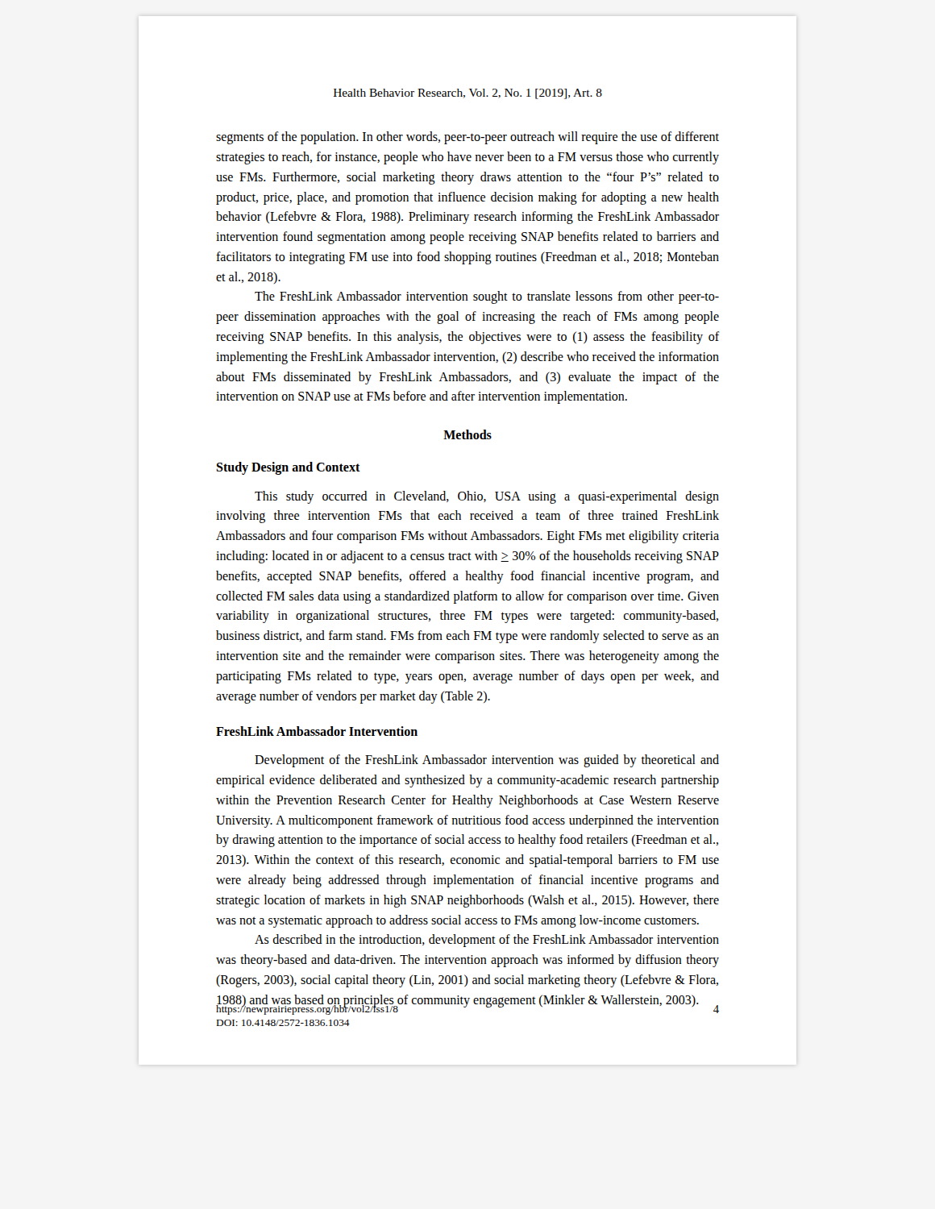Health Behavior Research, Vol. 2, No. 1 [2019], Art. 8
segments of the population. In other words, peer-to-peer outreach will require the use of different strategies to reach, for instance, people who have never been to a FM versus those who currently use FMs. Furthermore, social marketing theory draws attention to the “four P’s” related to product, price, place, and promotion that influence decision making for adopting a new health behavior (Lefebvre & Flora, 1988). Preliminary research informing the FreshLink Ambassador intervention found segmentation among people receiving SNAP benefits related to barriers and facilitators to integrating FM use into food shopping routines (Freedman et al., 2018; Monteban et al., 2018).
The FreshLink Ambassador intervention sought to translate lessons from other peer-to-peer dissemination approaches with the goal of increasing the reach of FMs among people receiving SNAP benefits. In this analysis, the objectives were to (1) assess the feasibility of implementing the FreshLink Ambassador intervention, (2) describe who received the information about FMs disseminated by FreshLink Ambassadors, and (3) evaluate the impact of the intervention on SNAP use at FMs before and after intervention implementation.
Methods
Study Design and Context
This study occurred in Cleveland, Ohio, USA using a quasi-experimental design involving three intervention FMs that each received a team of three trained FreshLink Ambassadors and four comparison FMs without Ambassadors. Eight FMs met eligibility criteria including: located in or adjacent to a census tract with > 30% of the households receiving SNAP benefits, accepted SNAP benefits, offered a healthy food financial incentive program, and collected FM sales data using a standardized platform to allow for comparison over time. Given variability in organizational structures, three FM types were targeted: community-based, business district, and farm stand. FMs from each FM type were randomly selected to serve as an intervention site and the remainder were comparison sites. There was heterogeneity among the participating FMs related to type, years open, average number of days open per week, and average number of vendors per market day (Table 2).
FreshLink Ambassador Intervention
Development of the FreshLink Ambassador intervention was guided by theoretical and empirical evidence deliberated and synthesized by a community-academic research partnership within the Prevention Research Center for Healthy Neighborhoods at Case Western Reserve University. A multicomponent framework of nutritious food access underpinned the intervention by drawing attention to the importance of social access to healthy food retailers (Freedman et al., 2013). Within the context of this research, economic and spatial-temporal barriers to FM use were already being addressed through implementation of financial incentive programs and strategic location of markets in high SNAP neighborhoods (Walsh et al., 2015). However, there was not a systematic approach to address social access to FMs among low-income customers.
As described in the introduction, development of the FreshLink Ambassador intervention was theory-based and data-driven. The intervention approach was informed by diffusion theory (Rogers, 2003), social capital theory (Lin, 2001) and social marketing theory (Lefebvre & Flora, 1988) and was based on principles of community engagement (Minkler & Wallerstein, 2003).
https://newprairiepress.org/hbr/vol2/iss1/8
DOI: 10.4148/2572-1836.1034
4